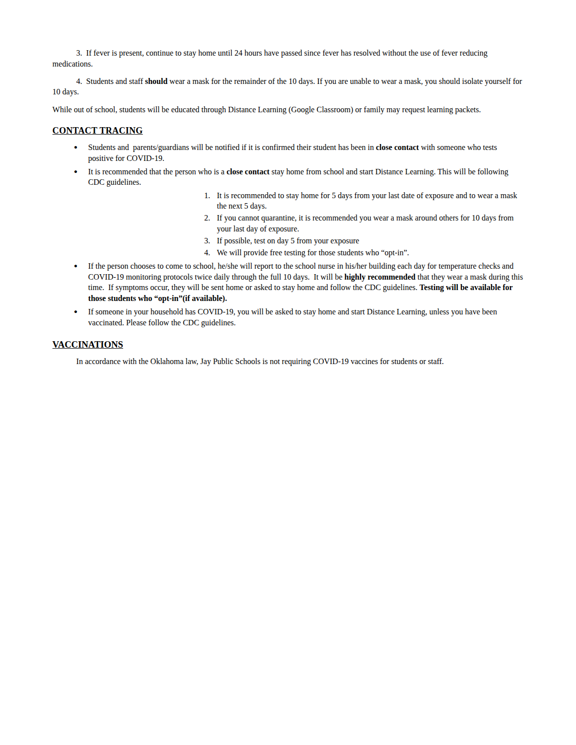3. If fever is present, continue to stay home until 24 hours have passed since fever has resolved without the use of fever reducing medications.
4. Students and staff should wear a mask for the remainder of the 10 days. If you are unable to wear a mask, you should isolate yourself for 10 days.
While out of school, students will be educated through Distance Learning (Google Classroom) or family may request learning packets.
CONTACT TRACING
Students and parents/guardians will be notified if it is confirmed their student has been in close contact with someone who tests positive for COVID-19.
It is recommended that the person who is a close contact stay home from school and start Distance Learning. This will be following CDC guidelines.
It is recommended to stay home for 5 days from your last date of exposure and to wear a mask the next 5 days.
If you cannot quarantine, it is recommended you wear a mask around others for 10 days from your last day of exposure.
If possible, test on day 5 from your exposure
We will provide free testing for those students who “opt-in”.
If the person chooses to come to school, he/she will report to the school nurse in his/her building each day for temperature checks and COVID-19 monitoring protocols twice daily through the full 10 days. It will be highly recommended that they wear a mask during this time. If symptoms occur, they will be sent home or asked to stay home and follow the CDC guidelines. Testing will be available for those students who “opt-in”(if available).
If someone in your household has COVID-19, you will be asked to stay home and start Distance Learning, unless you have been vaccinated. Please follow the CDC guidelines.
VACCINATIONS
In accordance with the Oklahoma law, Jay Public Schools is not requiring COVID-19 vaccines for students or staff.